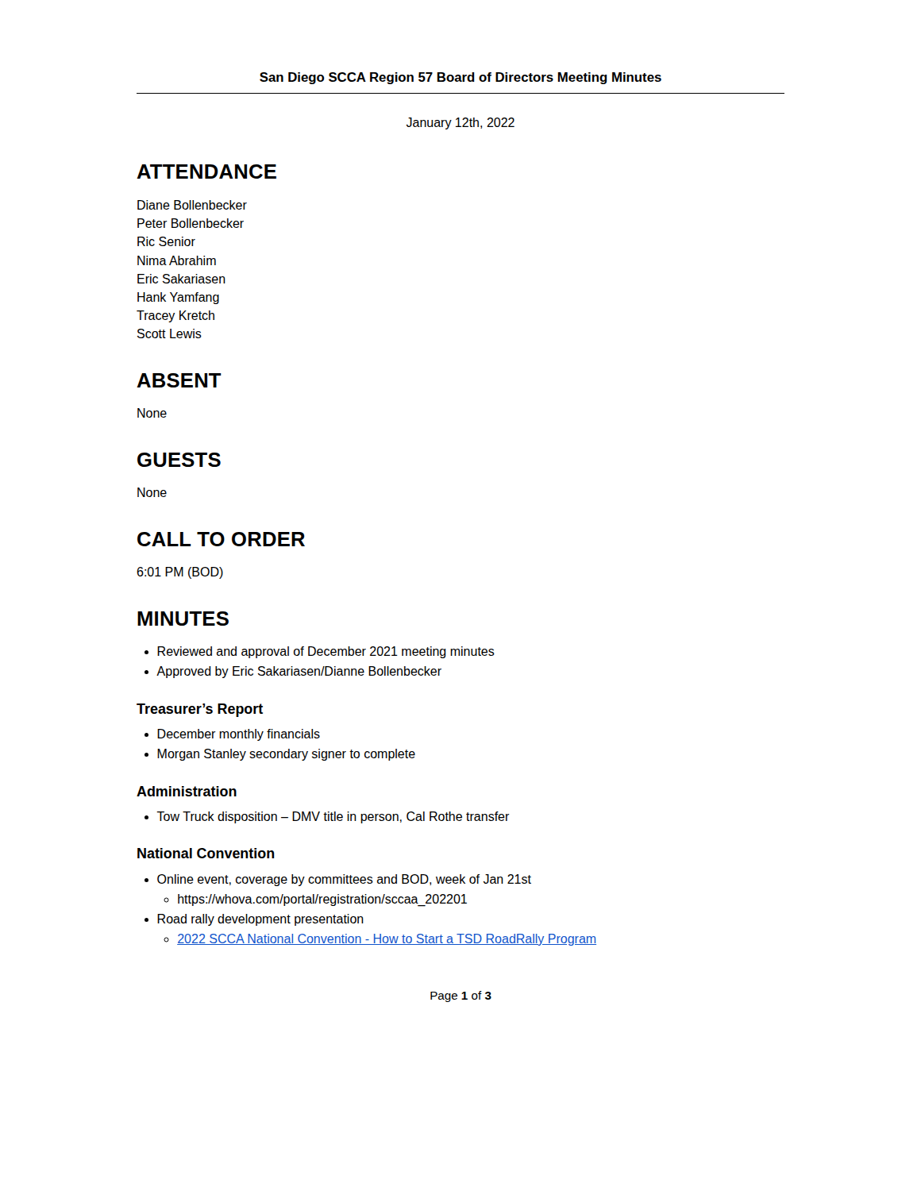San Diego SCCA Region 57 Board of Directors Meeting Minutes
January 12th, 2022
ATTENDANCE
Diane Bollenbecker
Peter Bollenbecker
Ric Senior
Nima Abrahim
Eric Sakariasen
Hank Yamfang
Tracey Kretch
Scott Lewis
ABSENT
None
GUESTS
None
CALL TO ORDER
6:01 PM (BOD)
MINUTES
Reviewed and approval of December 2021 meeting minutes
Approved by Eric Sakariasen/Dianne Bollenbecker
Treasurer’s Report
December monthly financials
Morgan Stanley secondary signer to complete
Administration
Tow Truck disposition – DMV title in person, Cal Rothe transfer
National Convention
Online event, coverage by committees and BOD, week of Jan 21st
https://whova.com/portal/registration/sccaa_202201
Road rally development presentation
2022 SCCA National Convention - How to Start a TSD RoadRally Program
Page 1 of 3